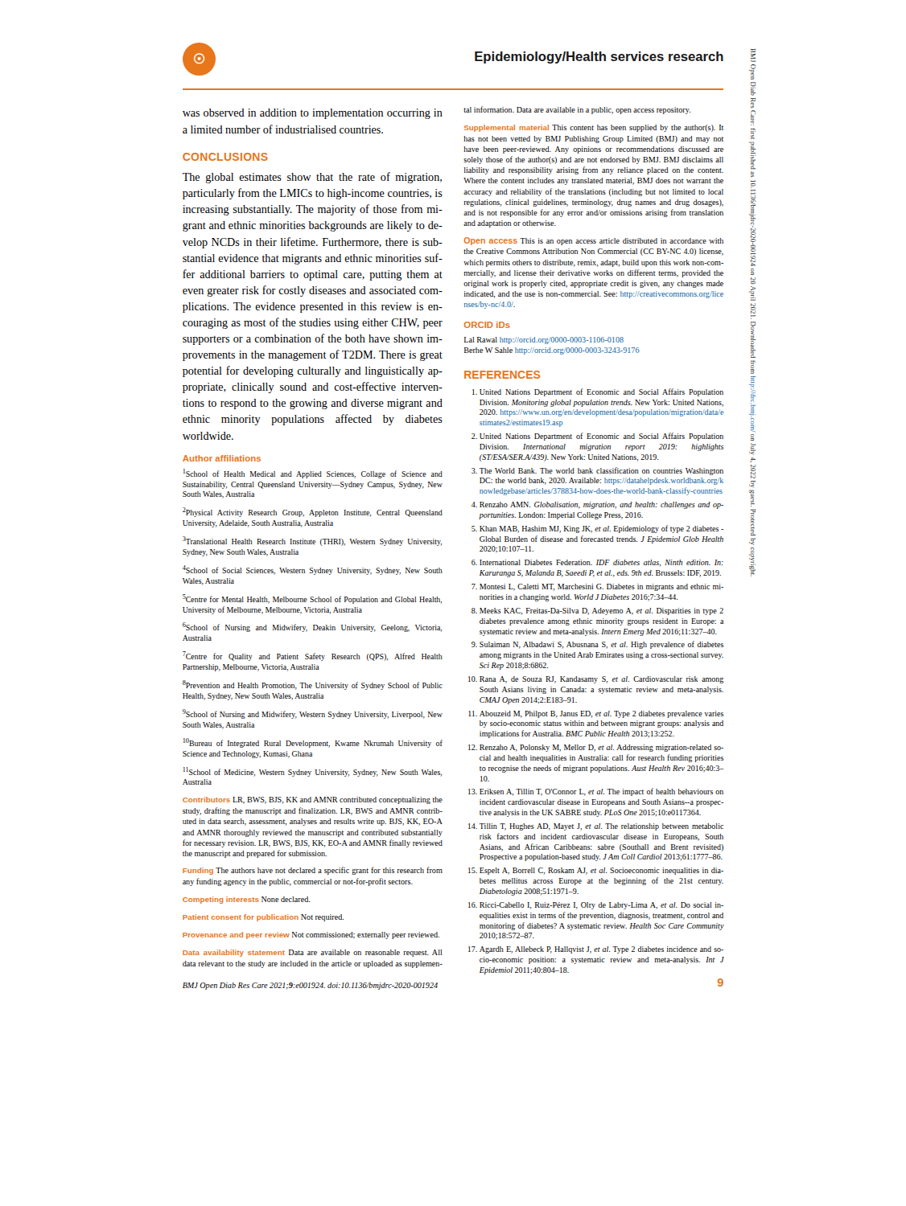BMJ Open Diab Res Care: first published as 10.1136/bmjdrc-2020-001924 on 20 April 2021. Downloaded from http://drc.bmj.com/ on July 4, 2022 by guest. Protected by copyright.
☉
Epidemiology/Health services research
was observed in addition to implementation occurring in a limited number of industrialised countries.
Conclusions
The global estimates show that the rate of migration, particularly from the LMICs to high-income countries, is increasing substantially. The majority of those from migrant and ethnic minorities backgrounds are likely to develop NCDs in their lifetime. Furthermore, there is substantial evidence that migrants and ethnic minorities suffer additional barriers to optimal care, putting them at even greater risk for costly diseases and associated complications. The evidence presented in this review is encouraging as most of the studies using either CHW, peer supporters or a combination of the both have shown improvements in the management of T2DM. There is great potential for developing culturally and linguistically appropriate, clinically sound and cost-effective interventions to respond to the growing and diverse migrant and ethnic minority populations affected by diabetes worldwide.
Author affiliations
1School of Health Medical and Applied Sciences, Collage of Science and Sustainability, Central Queensland University—Sydney Campus, Sydney, New South Wales, Australia
2Physical Activity Research Group, Appleton Institute, Central Queensland University, Adelaide, South Australia, Australia
3Translational Health Research Institute (THRI), Western Sydney University, Sydney, New South Wales, Australia
4School of Social Sciences, Western Sydney University, Sydney, New South Wales, Australia
5Centre for Mental Health, Melbourne School of Population and Global Health, University of Melbourne, Melbourne, Victoria, Australia
6School of Nursing and Midwifery, Deakin University, Geelong, Victoria, Australia
7Centre for Quality and Patient Safety Research (QPS), Alfred Health Partnership, Melbourne, Victoria, Australia
8Prevention and Health Promotion, The University of Sydney School of Public Health, Sydney, New South Wales, Australia
9School of Nursing and Midwifery, Western Sydney University, Liverpool, New South Wales, Australia
10Bureau of Integrated Rural Development, Kwame Nkrumah University of Science and Technology, Kumasi, Ghana
11School of Medicine, Western Sydney University, Sydney, New South Wales, Australia
Contributors LR, BWS, BJS, KK and AMNR contributed conceptualizing the study, drafting the manuscript and finalization. LR, BWS and AMNR contributed in data search, assessment, analyses and results write up. BJS, KK, EO-A and AMNR thoroughly reviewed the manuscript and contributed substantially for necessary revision. LR, BWS, BJS, KK, EO-A and AMNR finally reviewed the manuscript and prepared for submission.
Funding The authors have not declared a specific grant for this research from any funding agency in the public, commercial or not-for-profit sectors.
Competing interests None declared.
Patient consent for publication Not required.
Provenance and peer review Not commissioned; externally peer reviewed.
Data availability statement Data are available on reasonable request. All data relevant to the study are included in the article or uploaded as supplemental information. Data are available in a public, open access repository.
Supplemental material This content has been supplied by the author(s). It has not been vetted by BMJ Publishing Group Limited (BMJ) and may not have been peer-reviewed. Any opinions or recommendations discussed are solely those of the author(s) and are not endorsed by BMJ. BMJ disclaims all liability and responsibility arising from any reliance placed on the content. Where the content includes any translated material, BMJ does not warrant the accuracy and reliability of the translations (including but not limited to local regulations, clinical guidelines, terminology, drug names and drug dosages), and is not responsible for any error and/or omissions arising from translation and adaptation or otherwise.
Open access This is an open access article distributed in accordance with the Creative Commons Attribution Non Commercial (CC BY-NC 4.0) license, which permits others to distribute, remix, adapt, build upon this work non-commercially, and license their derivative works on different terms, provided the original work is properly cited, appropriate credit is given, any changes made indicated, and the use is non-commercial. See: http://creativecommons.org/licenses/by-nc/4.0/.
ORCID iDs
Lal Rawal http://orcid.org/0000-0003-1106-0108
Berhe W Sahle http://orcid.org/0000-0003-3243-9176
References
United Nations Department of Economic and Social Affairs Population Division. Monitoring global population trends. New York: United Nations, 2020. https://www.un.org/en/development/desa/population/migration/data/estimates2/estimates19.asp
United Nations Department of Economic and Social Affairs Population Division. International migration report 2019: highlights (ST/ESA/SER.A/439). New York: United Nations, 2019.
The World Bank. The world bank classification on countries Washington DC: the world bank, 2020. Available: https://datahelpdesk.worldbank.org/knowledgebase/articles/378834-how-does-the-world-bank-classify-countries
Renzaho AMN. Globalisation, migration, and health: challenges and opportunities. London: Imperial College Press, 2016.
Khan MAB, Hashim MJ, King JK, et al. Epidemiology of type 2 diabetes - Global Burden of disease and forecasted trends. J Epidemiol Glob Health 2020;10:107–11.
International Diabetes Federation. IDF diabetes atlas, Ninth edition. In: Karuranga S, Malanda B, Saeedi P, et al., eds. 9th ed. Brussels: IDF, 2019.
Montesi L, Caletti MT, Marchesini G. Diabetes in migrants and ethnic minorities in a changing world. World J Diabetes 2016;7:34–44.
Meeks KAC, Freitas-Da-Silva D, Adeyemo A, et al. Disparities in type 2 diabetes prevalence among ethnic minority groups resident in Europe: a systematic review and meta-analysis. Intern Emerg Med 2016;11:327–40.
Sulaiman N, Albadawi S, Abusnana S, et al. High prevalence of diabetes among migrants in the United Arab Emirates using a cross-sectional survey. Sci Rep 2018;8:6862.
Rana A, de Souza RJ, Kandasamy S, et al. Cardiovascular risk among South Asians living in Canada: a systematic review and meta-analysis. CMAJ Open 2014;2:E183–91.
Abouzeid M, Philpot B, Janus ED, et al. Type 2 diabetes prevalence varies by socio-economic status within and between migrant groups: analysis and implications for Australia. BMC Public Health 2013;13:252.
Renzaho A, Polonsky M, Mellor D, et al. Addressing migration-related social and health inequalities in Australia: call for research funding priorities to recognise the needs of migrant populations. Aust Health Rev 2016;40:3–10.
Eriksen A, Tillin T, O'Connor L, et al. The impact of health behaviours on incident cardiovascular disease in Europeans and South Asians--a prospective analysis in the UK SABRE study. PLoS One 2015;10:e0117364.
Tillin T, Hughes AD, Mayet J, et al. The relationship between metabolic risk factors and incident cardiovascular disease in Europeans, South Asians, and African Caribbeans: sabre (Southall and Brent revisited) Prospective a population-based study. J Am Coll Cardiol 2013;61:1777–86.
Espelt A, Borrell C, Roskam AJ, et al. Socioeconomic inequalities in diabetes mellitus across Europe at the beginning of the 21st century. Diabetologia 2008;51:1971–9.
Ricci-Cabello I, Ruiz-Pérez I, Olry de Labry-Lima A, et al. Do social inequalities exist in terms of the prevention, diagnosis, treatment, control and monitoring of diabetes? A systematic review. Health Soc Care Community 2010;18:572–87.
Agardh E, Allebeck P, Hallqvist J, et al. Type 2 diabetes incidence and socio-economic position: a systematic review and meta-analysis. Int J Epidemiol 2011;40:804–18.
BMJ Open Diab Res Care 2021;9:e001924. doi:10.1136/bmjdrc-2020-001924
9